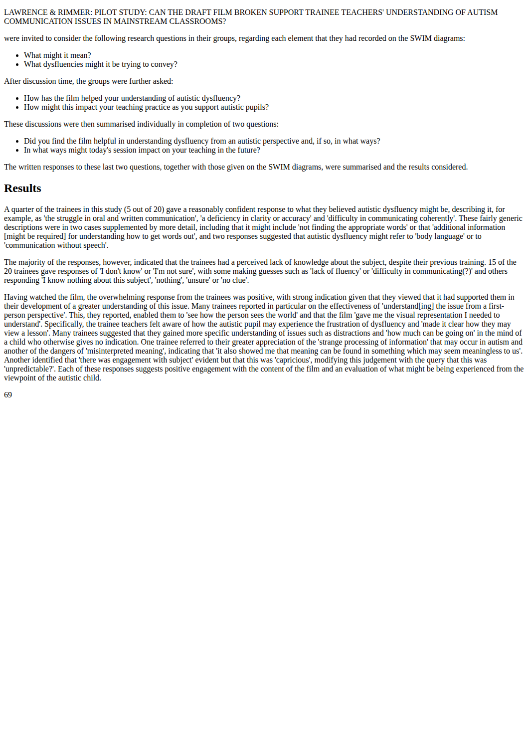LAWRENCE & RIMMER: PILOT STUDY: CAN THE DRAFT FILM BROKEN SUPPORT TRAINEE TEACHERS' UNDERSTANDING OF AUTISM COMMUNICATION ISSUES IN MAINSTREAM CLASSROOMS?
were invited to consider the following research questions in their groups, regarding each element that they had recorded on the SWIM diagrams:
What might it mean?
What dysfluencies might it be trying to convey?
After discussion time, the groups were further asked:
How has the film helped your understanding of autistic dysfluency?
How might this impact your teaching practice as you support autistic pupils?
These discussions were then summarised individually in completion of two questions:
Did you find the film helpful in understanding dysfluency from an autistic perspective and, if so, in what ways?
In what ways might today's session impact on your teaching in the future?
The written responses to these last two questions, together with those given on the SWIM diagrams, were summarised and the results considered.
Results
A quarter of the trainees in this study (5 out of 20) gave a reasonably confident response to what they believed autistic dysfluency might be, describing it, for example, as 'the struggle in oral and written communication', 'a deficiency in clarity or accuracy' and 'difficulty in communicating coherently'. These fairly generic descriptions were in two cases supplemented by more detail, including that it might include 'not finding the appropriate words' or that 'additional information [might be required] for understanding how to get words out', and two responses suggested that autistic dysfluency might refer to 'body language' or to 'communication without speech'.
The majority of the responses, however, indicated that the trainees had a perceived lack of knowledge about the subject, despite their previous training. 15 of the 20 trainees gave responses of 'I don't know' or 'I'm not sure', with some making guesses such as 'lack of fluency' or 'difficulty in communicating(?)' and others responding 'I know nothing about this subject', 'nothing', 'unsure' or 'no clue'.
Having watched the film, the overwhelming response from the trainees was positive, with strong indication given that they viewed that it had supported them in their development of a greater understanding of this issue. Many trainees reported in particular on the effectiveness of 'understand[ing] the issue from a first-person perspective'. This, they reported, enabled them to 'see how the person sees the world' and that the film 'gave me the visual representation I needed to understand'. Specifically, the trainee teachers felt aware of how the autistic pupil may experience the frustration of dysfluency and 'made it clear how they may view a lesson'. Many trainees suggested that they gained more specific understanding of issues such as distractions and 'how much can be going on' in the mind of a child who otherwise gives no indication. One trainee referred to their greater appreciation of the 'strange processing of information' that may occur in autism and another of the dangers of 'misinterpreted meaning', indicating that 'it also showed me that meaning can be found in something which may seem meaningless to us'. Another identified that 'there was engagement with subject' evident but that this was 'capricious', modifying this judgement with the query that this was 'unpredictable?'. Each of these responses suggests positive engagement with the content of the film and an evaluation of what might be being experienced from the viewpoint of the autistic child.
69